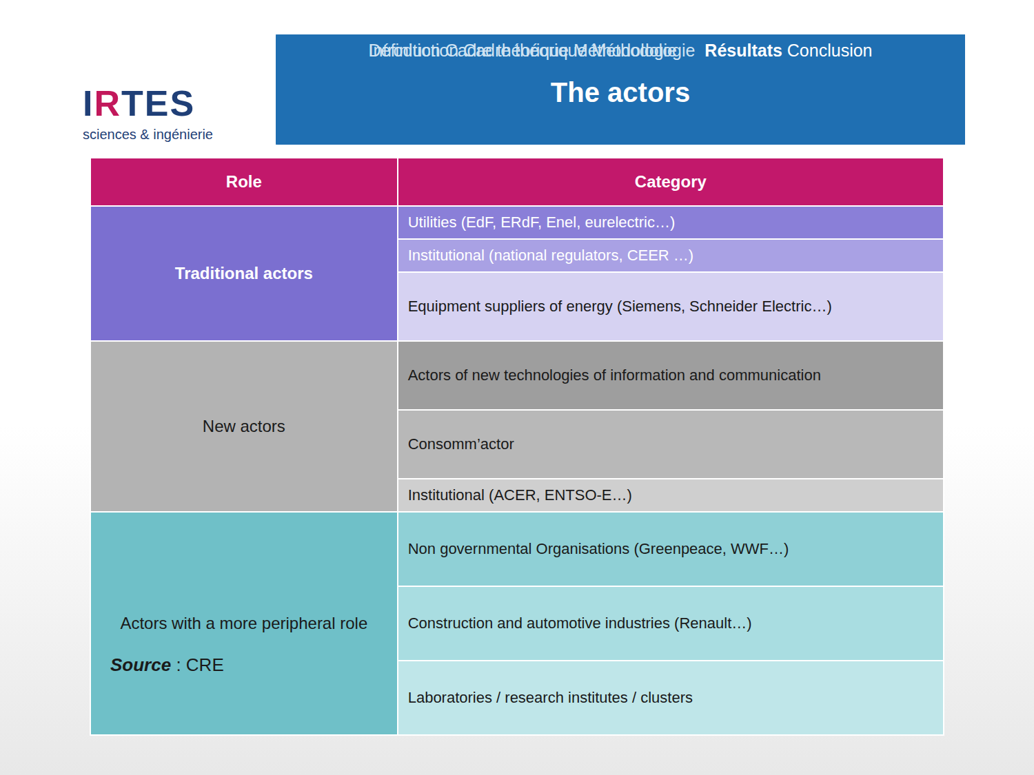Introduction Cadre théorique Méthodologie Définition Cadre théorique Méthodologie Résultats Conclusion
The actors
IRTES
sciences & ingénierie
| Role | Category |
| --- | --- |
| Traditional actors | Utilities (EdF, ERdF, Enel, eurelectric…) |
| Institutional (national regulators, CEER …) |
| Equipment suppliers of energy (Siemens, Schneider Electric…) |
| New actors | Actors of new technologies of information and communication |
| Consomm’actor |
| Institutional (ACER, ENTSO-E…) |
| Actors with a more peripheral role | Non governmental Organisations (Greenpeace, WWF…) |
| Construction and automotive industries (Renault…) |
| Laboratories / research institutes / clusters |
Source : CRE